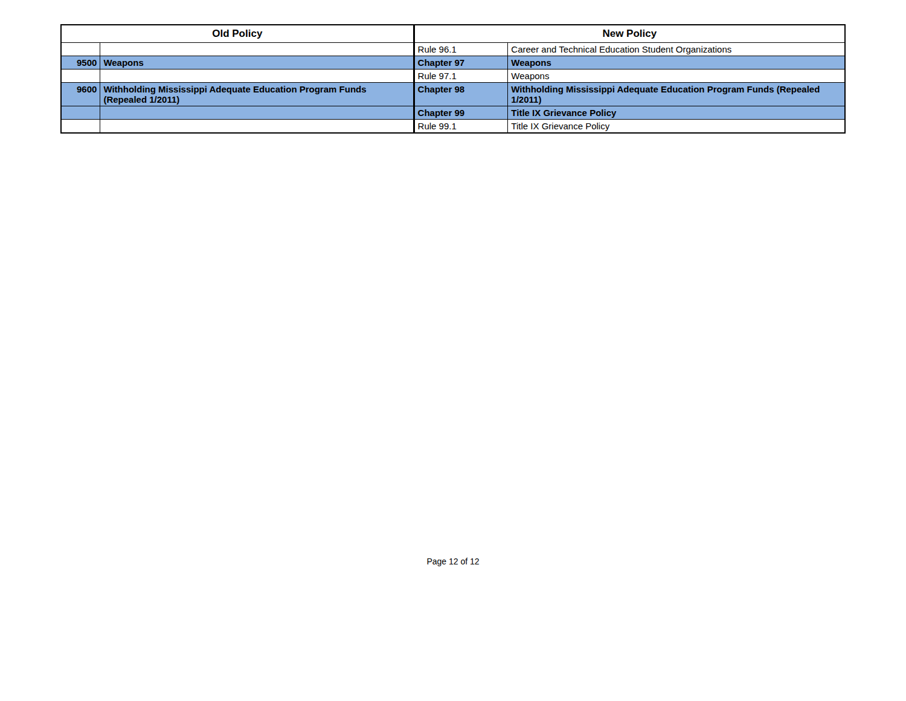| Old Policy | New Policy |
| --- | --- |
| | | Rule 96.1 | Career and Technical Education Student Organizations |
| 9500 | Weapons | Chapter 97 | Weapons |
| | | Rule 97.1 | Weapons |
| 9600 | Withholding Mississippi Adequate Education Program Funds (Repealed 1/2011) | Chapter 98 | Withholding Mississippi Adequate Education Program Funds (Repealed 1/2011) |
| | | Chapter 99 | Title IX Grievance Policy |
| | | Rule 99.1 | Title IX Grievance Policy |
Page 12 of 12